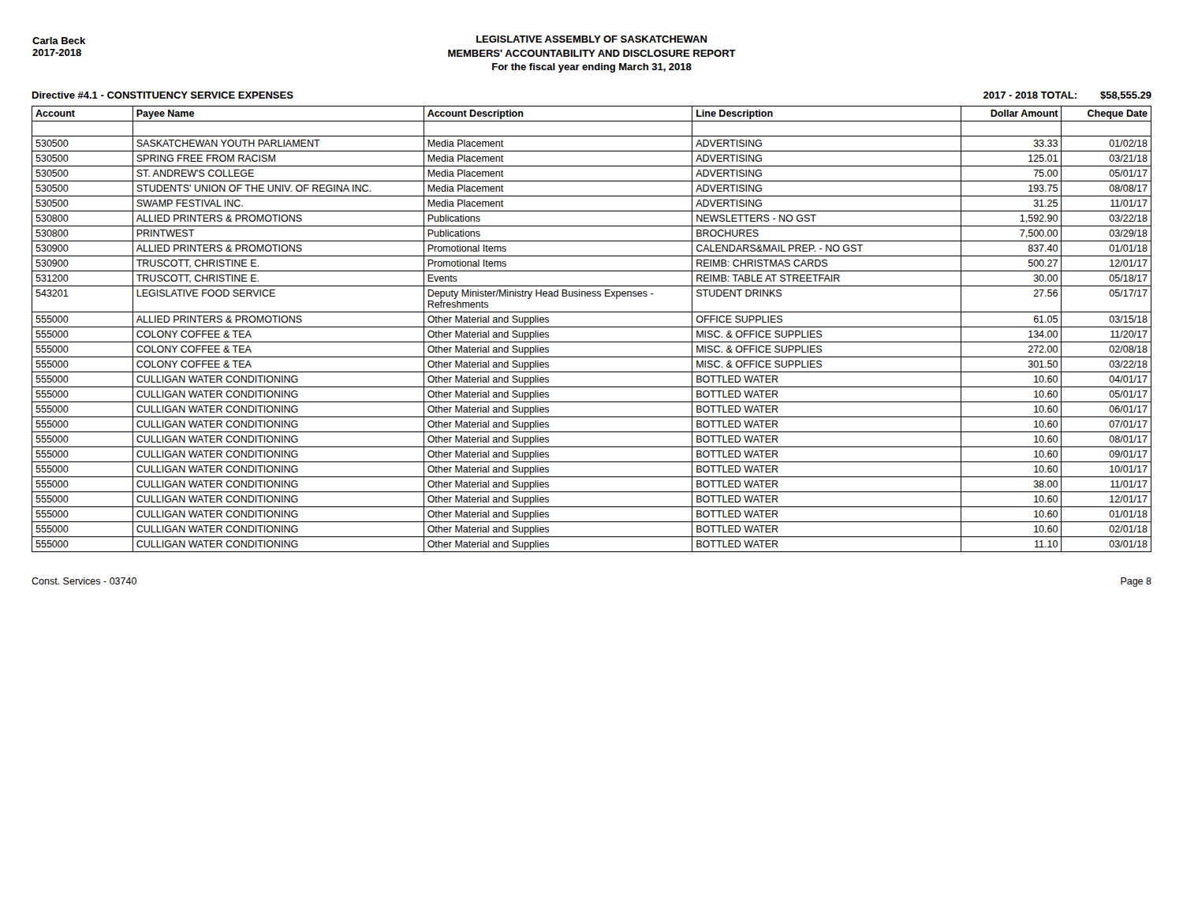| Carla Beck 2017-2018 | LEGISLATIVE ASSEMBLY OF SASKATCHEWAN MEMBERS' ACCOUNTABILITY AND DISCLOSURE REPORT For the fiscal year ending March 31, 2018 | |
Directive #4.1 - CONSTITUENCY SERVICE EXPENSES 2017 - 2018 TOTAL: $58,555.29
| Account | Payee Name | Account Description | Line Description | Dollar Amount | Cheque Date |
| --- | --- | --- | --- | --- | --- |
| 530500 | SASKATCHEWAN YOUTH PARLIAMENT | Media Placement | ADVERTISING | 33.33 | 01/02/18 |
| 530500 | SPRING FREE FROM RACISM | Media Placement | ADVERTISING | 125.01 | 03/21/18 |
| 530500 | ST. ANDREW'S COLLEGE | Media Placement | ADVERTISING | 75.00 | 05/01/17 |
| 530500 | STUDENTS' UNION OF THE UNIV. OF REGINA INC. | Media Placement | ADVERTISING | 193.75 | 08/08/17 |
| 530500 | SWAMP FESTIVAL INC. | Media Placement | ADVERTISING | 31.25 | 11/01/17 |
| 530800 | ALLIED PRINTERS & PROMOTIONS | Publications | NEWSLETTERS - NO GST | 1,592.90 | 03/22/18 |
| 530800 | PRINTWEST | Publications | BROCHURES | 7,500.00 | 03/29/18 |
| 530900 | ALLIED PRINTERS & PROMOTIONS | Promotional Items | CALENDARS&MAIL PREP. - NO GST | 837.40 | 01/01/18 |
| 530900 | TRUSCOTT, CHRISTINE E. | Promotional Items | REIMB: CHRISTMAS CARDS | 500.27 | 12/01/17 |
| 531200 | TRUSCOTT, CHRISTINE E. | Events | REIMB: TABLE AT STREETFAIR | 30.00 | 05/18/17 |
| 543201 | LEGISLATIVE FOOD SERVICE | Deputy Minister/Ministry Head Business Expenses - Refreshments | STUDENT DRINKS | 27.56 | 05/17/17 |
| 555000 | ALLIED PRINTERS & PROMOTIONS | Other Material and Supplies | OFFICE SUPPLIES | 61.05 | 03/15/18 |
| 555000 | COLONY COFFEE & TEA | Other Material and Supplies | MISC. & OFFICE SUPPLIES | 134.00 | 11/20/17 |
| 555000 | COLONY COFFEE & TEA | Other Material and Supplies | MISC. & OFFICE SUPPLIES | 272.00 | 02/08/18 |
| 555000 | COLONY COFFEE & TEA | Other Material and Supplies | MISC. & OFFICE SUPPLIES | 301.50 | 03/22/18 |
| 555000 | CULLIGAN WATER CONDITIONING | Other Material and Supplies | BOTTLED WATER | 10.60 | 04/01/17 |
| 555000 | CULLIGAN WATER CONDITIONING | Other Material and Supplies | BOTTLED WATER | 10.60 | 05/01/17 |
| 555000 | CULLIGAN WATER CONDITIONING | Other Material and Supplies | BOTTLED WATER | 10.60 | 06/01/17 |
| 555000 | CULLIGAN WATER CONDITIONING | Other Material and Supplies | BOTTLED WATER | 10.60 | 07/01/17 |
| 555000 | CULLIGAN WATER CONDITIONING | Other Material and Supplies | BOTTLED WATER | 10.60 | 08/01/17 |
| 555000 | CULLIGAN WATER CONDITIONING | Other Material and Supplies | BOTTLED WATER | 10.60 | 09/01/17 |
| 555000 | CULLIGAN WATER CONDITIONING | Other Material and Supplies | BOTTLED WATER | 10.60 | 10/01/17 |
| 555000 | CULLIGAN WATER CONDITIONING | Other Material and Supplies | BOTTLED WATER | 38.00 | 11/01/17 |
| 555000 | CULLIGAN WATER CONDITIONING | Other Material and Supplies | BOTTLED WATER | 10.60 | 12/01/17 |
| 555000 | CULLIGAN WATER CONDITIONING | Other Material and Supplies | BOTTLED WATER | 10.60 | 01/01/18 |
| 555000 | CULLIGAN WATER CONDITIONING | Other Material and Supplies | BOTTLED WATER | 10.60 | 02/01/18 |
| 555000 | CULLIGAN WATER CONDITIONING | Other Material and Supplies | BOTTLED WATER | 11.10 | 03/01/18 |
Const. Services - 03740 Page 8